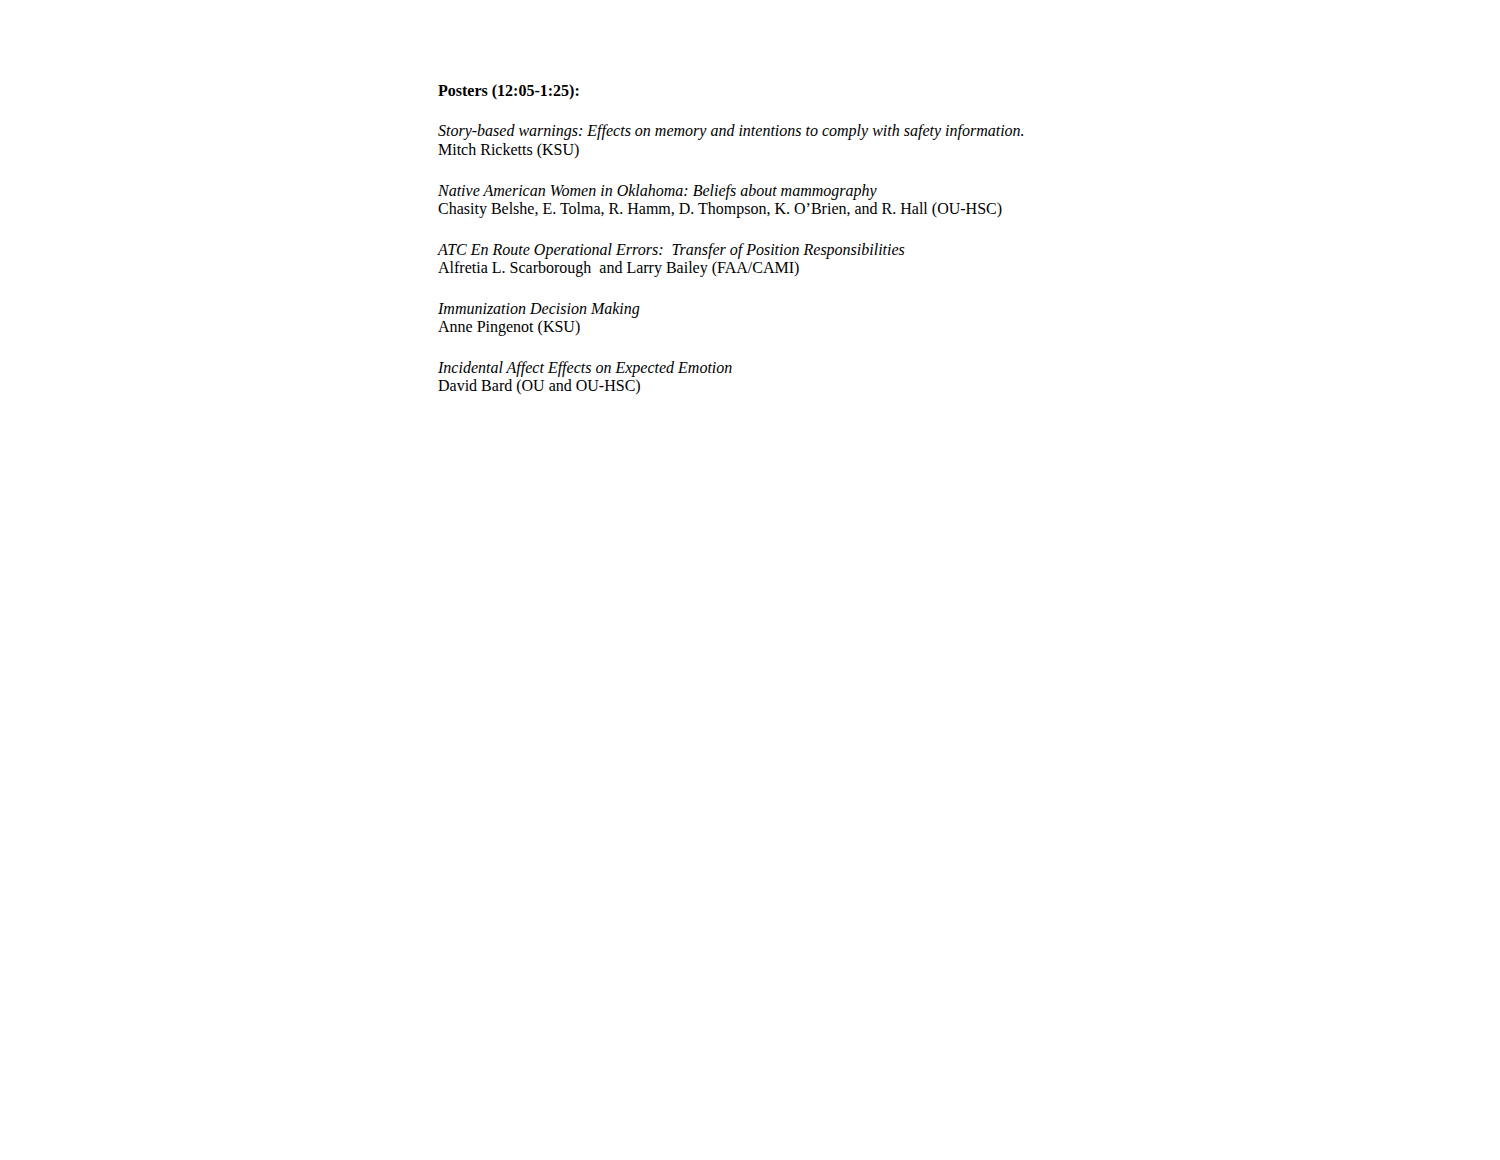Posters (12:05-1:25):
Story-based warnings: Effects on memory and intentions to comply with safety information.
Mitch Ricketts (KSU)
Native American Women in Oklahoma: Beliefs about mammography
Chasity Belshe, E. Tolma, R. Hamm, D. Thompson, K. O’Brien, and R. Hall (OU-HSC)
ATC En Route Operational Errors: Transfer of Position Responsibilities
Alfretia L. Scarborough and Larry Bailey (FAA/CAMI)
Immunization Decision Making
Anne Pingenot (KSU)
Incidental Affect Effects on Expected Emotion
David Bard (OU and OU-HSC)